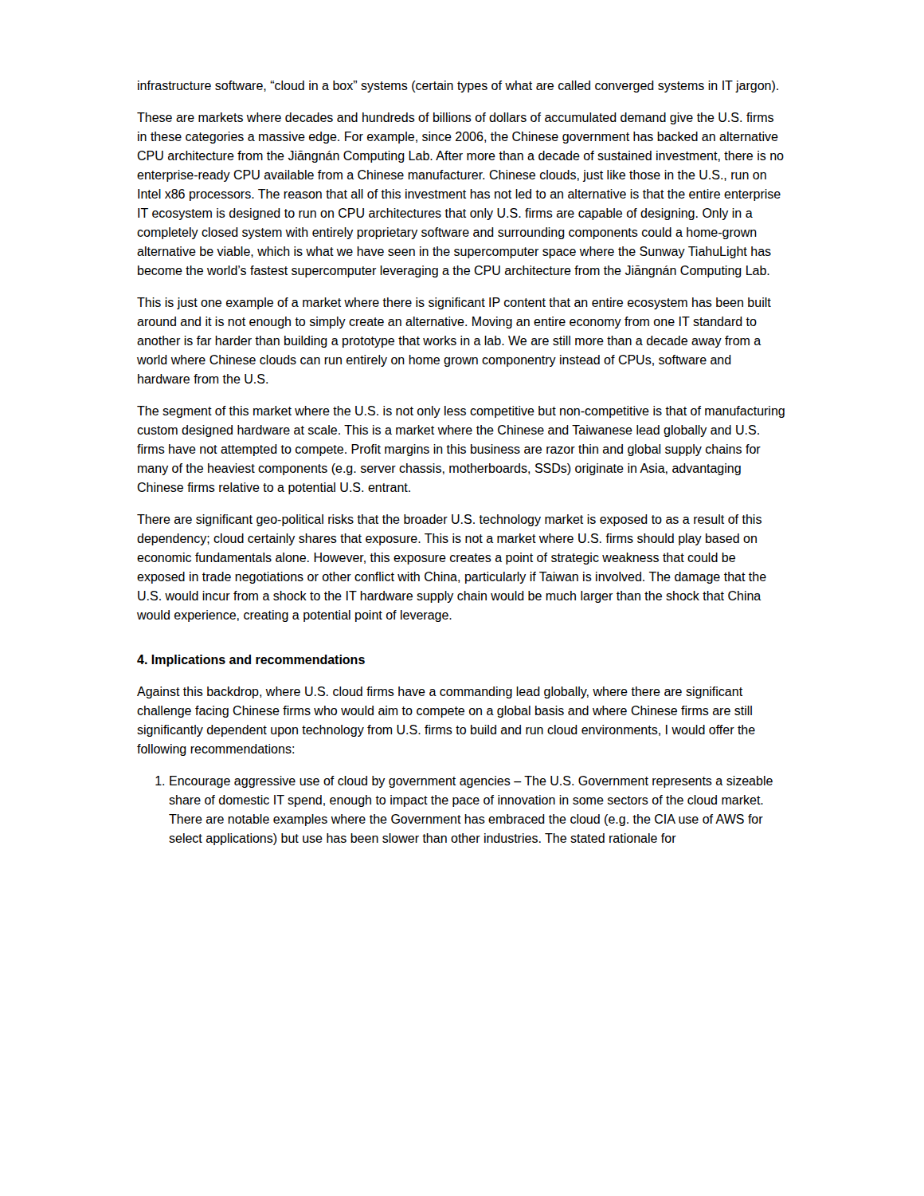infrastructure software, “cloud in a box” systems (certain types of what are called converged systems in IT jargon).
These are markets where decades and hundreds of billions of dollars of accumulated demand give the U.S. firms in these categories a massive edge. For example, since 2006, the Chinese government has backed an alternative CPU architecture from the Jiāngnán Computing Lab. After more than a decade of sustained investment, there is no enterprise-ready CPU available from a Chinese manufacturer. Chinese clouds, just like those in the U.S., run on Intel x86 processors. The reason that all of this investment has not led to an alternative is that the entire enterprise IT ecosystem is designed to run on CPU architectures that only U.S. firms are capable of designing. Only in a completely closed system with entirely proprietary software and surrounding components could a home-grown alternative be viable, which is what we have seen in the supercomputer space where the Sunway TiahuLight has become the world’s fastest supercomputer leveraging a the CPU architecture from the Jiāngnán Computing Lab.
This is just one example of a market where there is significant IP content that an entire ecosystem has been built around and it is not enough to simply create an alternative. Moving an entire economy from one IT standard to another is far harder than building a prototype that works in a lab. We are still more than a decade away from a world where Chinese clouds can run entirely on home grown componentry instead of CPUs, software and hardware from the U.S.
The segment of this market where the U.S. is not only less competitive but non-competitive is that of manufacturing custom designed hardware at scale. This is a market where the Chinese and Taiwanese lead globally and U.S. firms have not attempted to compete. Profit margins in this business are razor thin and global supply chains for many of the heaviest components (e.g. server chassis, motherboards, SSDs) originate in Asia, advantaging Chinese firms relative to a potential U.S. entrant.
There are significant geo-political risks that the broader U.S. technology market is exposed to as a result of this dependency; cloud certainly shares that exposure. This is not a market where U.S. firms should play based on economic fundamentals alone. However, this exposure creates a point of strategic weakness that could be exposed in trade negotiations or other conflict with China, particularly if Taiwan is involved. The damage that the U.S. would incur from a shock to the IT hardware supply chain would be much larger than the shock that China would experience, creating a potential point of leverage.
4. Implications and recommendations
Against this backdrop, where U.S. cloud firms have a commanding lead globally, where there are significant challenge facing Chinese firms who would aim to compete on a global basis and where Chinese firms are still significantly dependent upon technology from U.S. firms to build and run cloud environments, I would offer the following recommendations:
Encourage aggressive use of cloud by government agencies – The U.S. Government represents a sizeable share of domestic IT spend, enough to impact the pace of innovation in some sectors of the cloud market. There are notable examples where the Government has embraced the cloud (e.g. the CIA use of AWS for select applications) but use has been slower than other industries. The stated rationale for